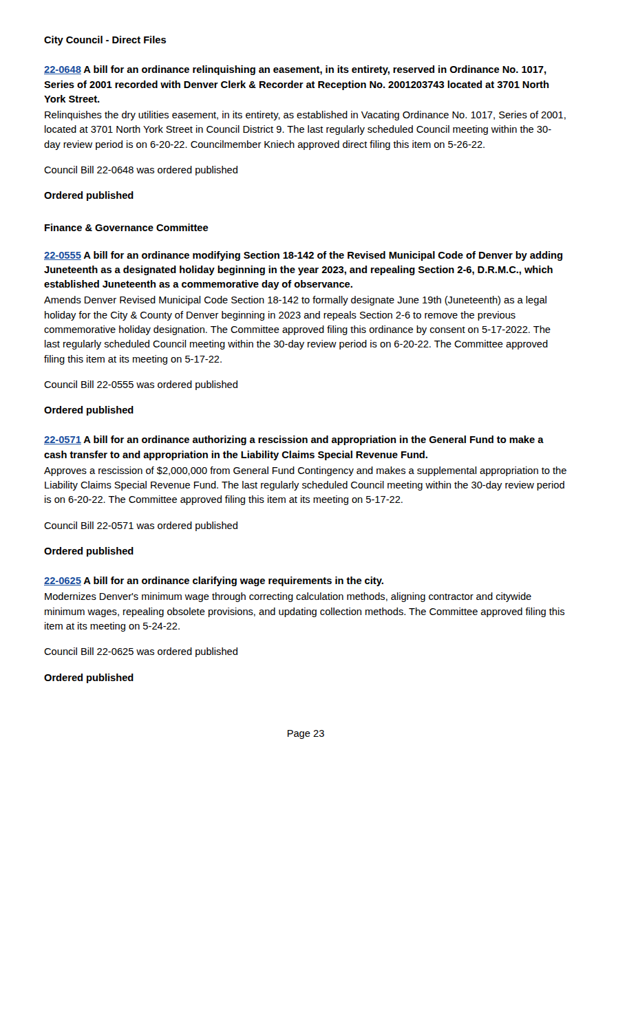City Council - Direct Files
22-0648 A bill for an ordinance relinquishing an easement, in its entirety, reserved in Ordinance No. 1017, Series of 2001 recorded with Denver Clerk & Recorder at Reception No. 2001203743 located at 3701 North York Street.
Relinquishes the dry utilities easement, in its entirety, as established in Vacating Ordinance No. 1017, Series of 2001, located at 3701 North York Street in Council District 9. The last regularly scheduled Council meeting within the 30-day review period is on 6-20-22. Councilmember Kniech approved direct filing this item on 5-26-22.
Council Bill 22-0648 was ordered published
Ordered published
Finance & Governance Committee
22-0555 A bill for an ordinance modifying Section 18-142 of the Revised Municipal Code of Denver by adding Juneteenth as a designated holiday beginning in the year 2023, and repealing Section 2-6, D.R.M.C., which established Juneteenth as a commemorative day of observance.
Amends Denver Revised Municipal Code Section 18-142 to formally designate June 19th (Juneteenth) as a legal holiday for the City & County of Denver beginning in 2023 and repeals Section 2-6 to remove the previous commemorative holiday designation. The Committee approved filing this ordinance by consent on 5-17-2022. The last regularly scheduled Council meeting within the 30-day review period is on 6-20-22. The Committee approved filing this item at its meeting on 5-17-22.
Council Bill 22-0555 was ordered published
Ordered published
22-0571 A bill for an ordinance authorizing a rescission and appropriation in the General Fund to make a cash transfer to and appropriation in the Liability Claims Special Revenue Fund.
Approves a rescission of $2,000,000 from General Fund Contingency and makes a supplemental appropriation to the Liability Claims Special Revenue Fund. The last regularly scheduled Council meeting within the 30-day review period is on 6-20-22. The Committee approved filing this item at its meeting on 5-17-22.
Council Bill 22-0571 was ordered published
Ordered published
22-0625 A bill for an ordinance clarifying wage requirements in the city.
Modernizes Denver's minimum wage through correcting calculation methods, aligning contractor and citywide minimum wages, repealing obsolete provisions, and updating collection methods. The Committee approved filing this item at its meeting on 5-24-22.
Council Bill 22-0625 was ordered published
Ordered published
Page 23